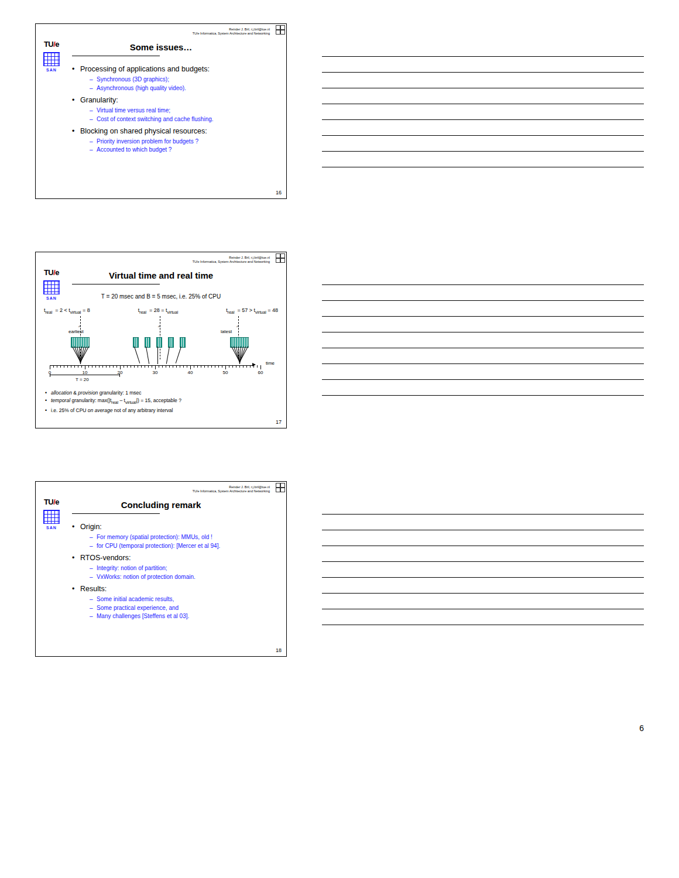Reinder J. Bril, r.j.bril@tue.nl
TU/e Informatica, System Architecture and Networking
TU/e
SAN
Some issues…
Processing of applications and budgets:
Synchronous (3D graphics);
Asynchronous (high quality video).
Granularity:
Virtual time versus real time;
Cost of context switching and cache flushing.
Blocking on shared physical resources:
Priority inversion problem for budgets ?
Accounted to which budget ?
16
Reinder J. Bril, r.j.bril@tue.nl
TU/e Informatica, System Architecture and Networking
TU/e
SAN
Virtual time and real time
T = 20 msec and B = 5 msec, i.e. 25% of CPU
treal = 2 < tvirtual = 8 treal = 28 = tvirtual treal = 57 > tvirtual = 48
^
^
^
earliest
latest
time
0
10
20
30
40
50
60
T = 20
allocation & provision granularity: 1 msec
temporal granularity: max(|treal – tvirtual|) = 15, acceptable ?
i.e. 25% of CPU on average not of any arbitrary interval
17
Reinder J. Bril, r.j.bril@tue.nl
TU/e Informatica, System Architecture and Networking
TU/e
SAN
Concluding remark
Origin:
For memory (spatial protection): MMUs, old !
for CPU (temporal protection): [Mercer et al 94].
RTOS-vendors:
Integrity: notion of partition;
VxWorks: notion of protection domain.
Results:
Some initial academic results,
Some practical experience, and
Many challenges [Steffens et al 03].
18
6